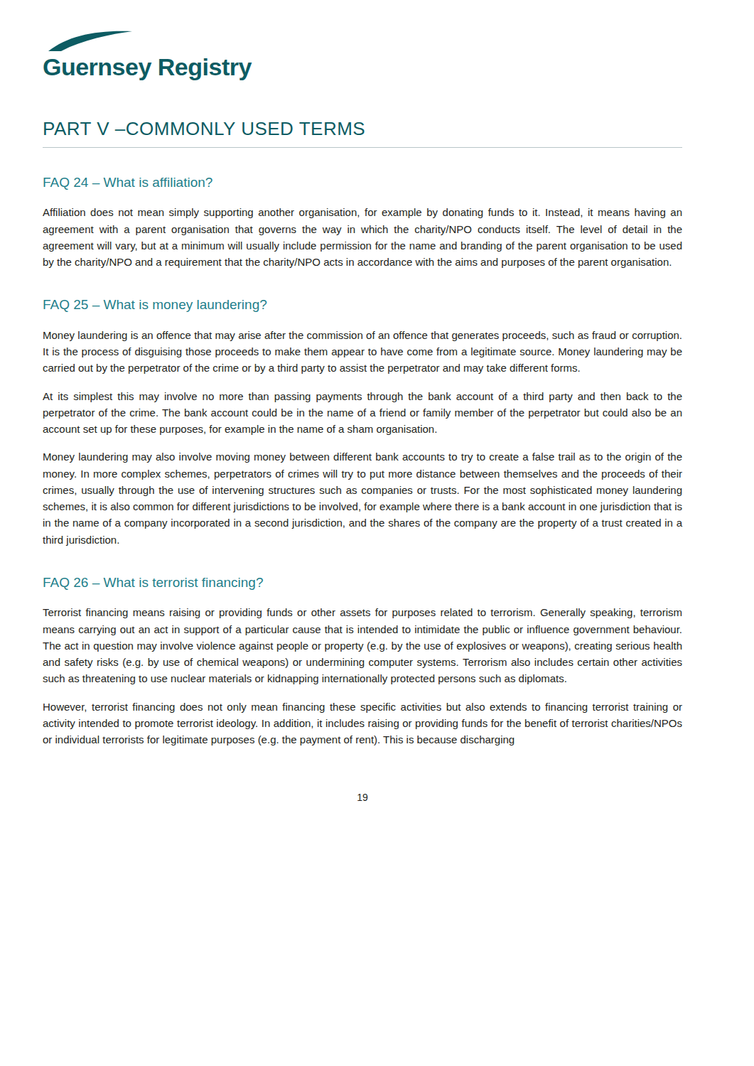Guernsey Registry
PART V –COMMONLY USED TERMS
FAQ 24 – What is affiliation?
Affiliation does not mean simply supporting another organisation, for example by donating funds to it. Instead, it means having an agreement with a parent organisation that governs the way in which the charity/NPO conducts itself. The level of detail in the agreement will vary, but at a minimum will usually include permission for the name and branding of the parent organisation to be used by the charity/NPO and a requirement that the charity/NPO acts in accordance with the aims and purposes of the parent organisation.
FAQ 25 – What is money laundering?
Money laundering is an offence that may arise after the commission of an offence that generates proceeds, such as fraud or corruption. It is the process of disguising those proceeds to make them appear to have come from a legitimate source. Money laundering may be carried out by the perpetrator of the crime or by a third party to assist the perpetrator and may take different forms.
At its simplest this may involve no more than passing payments through the bank account of a third party and then back to the perpetrator of the crime. The bank account could be in the name of a friend or family member of the perpetrator but could also be an account set up for these purposes, for example in the name of a sham organisation.
Money laundering may also involve moving money between different bank accounts to try to create a false trail as to the origin of the money. In more complex schemes, perpetrators of crimes will try to put more distance between themselves and the proceeds of their crimes, usually through the use of intervening structures such as companies or trusts. For the most sophisticated money laundering schemes, it is also common for different jurisdictions to be involved, for example where there is a bank account in one jurisdiction that is in the name of a company incorporated in a second jurisdiction, and the shares of the company are the property of a trust created in a third jurisdiction.
FAQ 26 – What is terrorist financing?
Terrorist financing means raising or providing funds or other assets for purposes related to terrorism. Generally speaking, terrorism means carrying out an act in support of a particular cause that is intended to intimidate the public or influence government behaviour. The act in question may involve violence against people or property (e.g. by the use of explosives or weapons), creating serious health and safety risks (e.g. by use of chemical weapons) or undermining computer systems. Terrorism also includes certain other activities such as threatening to use nuclear materials or kidnapping internationally protected persons such as diplomats.
However, terrorist financing does not only mean financing these specific activities but also extends to financing terrorist training or activity intended to promote terrorist ideology. In addition, it includes raising or providing funds for the benefit of terrorist charities/NPOs or individual terrorists for legitimate purposes (e.g. the payment of rent). This is because discharging
19